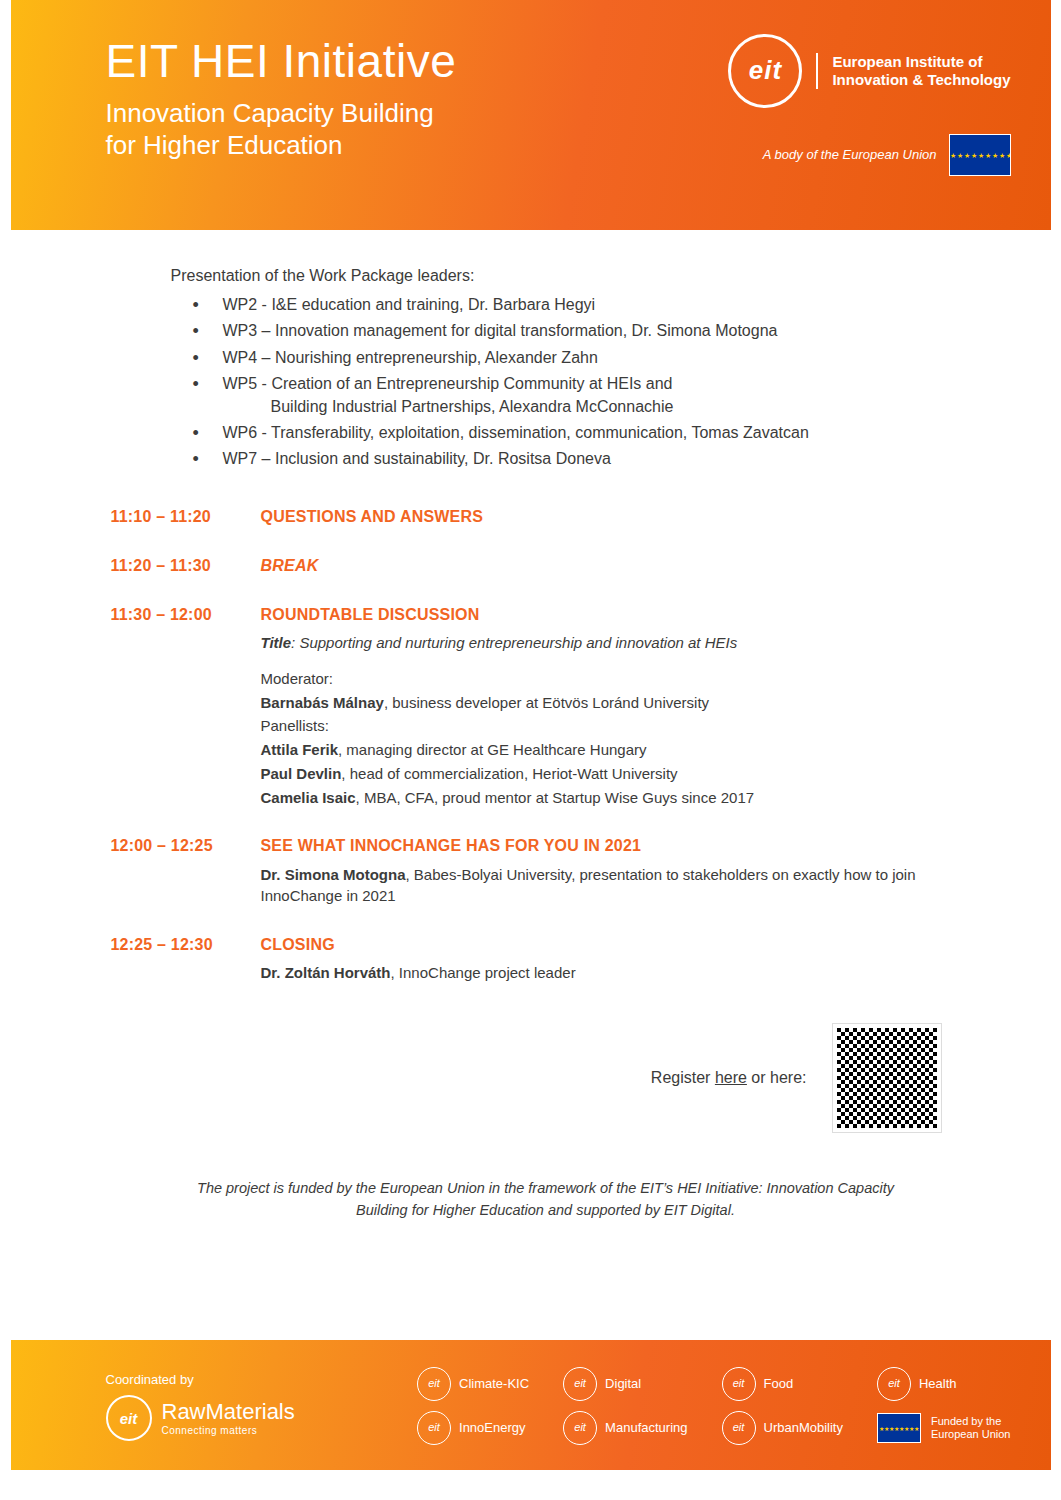EIT HEI Initiative
Innovation Capacity Building
for Higher Education
eit
European Institute of
Innovation & Technology
A body of the European Union
Presentation of the Work Package leaders:
WP2 - I&E education and training, Dr. Barbara Hegyi
WP3 – Innovation management for digital transformation, Dr. Simona Motogna
WP4 – Nourishing entrepreneurship, Alexander Zahn
WP5 - Creation of an Entrepreneurship Community at HEIs and Building Industrial Partnerships, Alexandra McConnachie
WP6 - Transferability, exploitation, dissemination, communication, Tomas Zavatcan
WP7 – Inclusion and sustainability, Dr. Rositsa Doneva
11:10 – 11:20 QUESTIONS AND ANSWERS
11:20 – 11:30 BREAK
11:30 – 12:00 ROUNDTABLE DISCUSSION
Title: Supporting and nurturing entrepreneurship and innovation at HEIs
Moderator:
Barnabás Málnay, business developer at Eötvös Loránd University
Panellists:
Attila Ferik, managing director at GE Healthcare Hungary
Paul Devlin, head of commercialization, Heriot-Watt University
Camelia Isaic, MBA, CFA, proud mentor at Startup Wise Guys since 2017
12:00 – 12:25 SEE WHAT INNOCHANGE HAS FOR YOU IN 2021
Dr. Simona Motogna, Babes-Bolyai University, presentation to stakeholders on exactly how to join InnoChange in 2021
12:25 – 12:30 CLOSING
Dr. Zoltán Horváth, InnoChange project leader
Register here or here:
The project is funded by the European Union in the framework of the EIT’s HEI Initiative: Innovation Capacity Building for Higher Education and supported by EIT Digital.
Coordinated by
eit
RawMaterialsConnecting matters
eit
Climate-KIC
eit
Digital
eit
Food
eit
Health
eit
InnoEnergy
eit
Manufacturing
eit
UrbanMobility
Funded by the
European Union